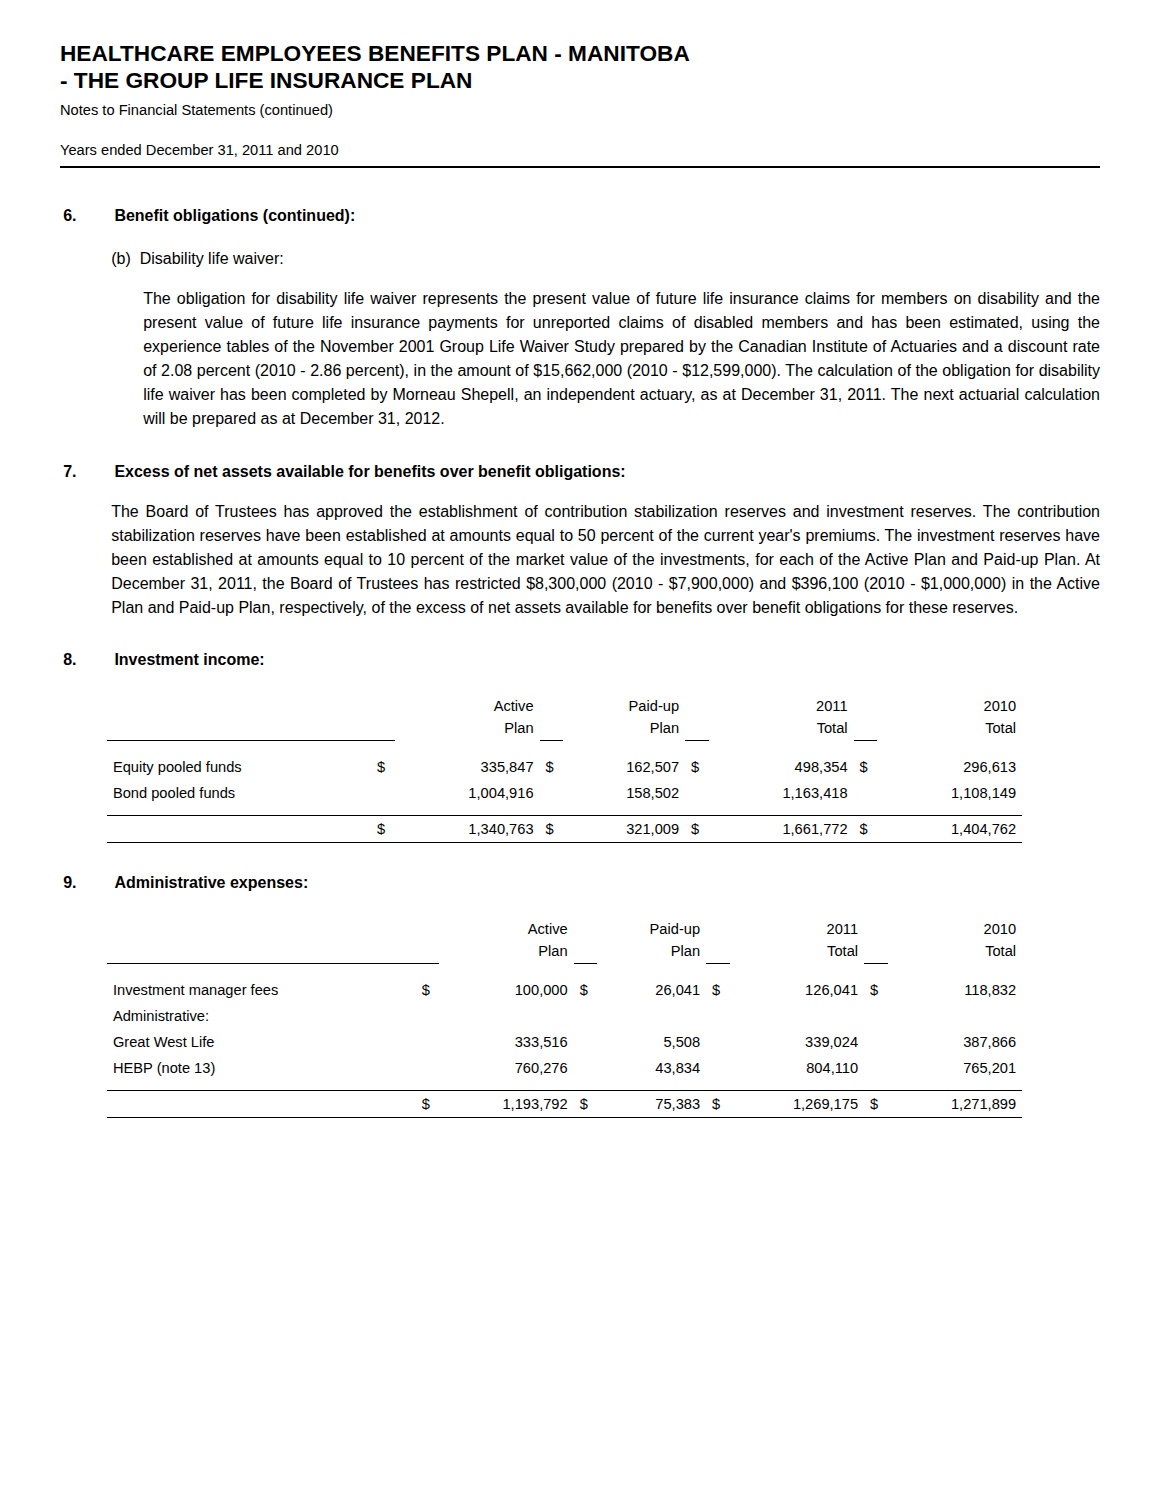HEALTHCARE EMPLOYEES BENEFITS PLAN - MANITOBA
- THE GROUP LIFE INSURANCE PLAN
Notes to Financial Statements (continued)
Years ended December 31, 2011 and 2010
6.
Benefit obligations (continued):
(b) Disability life waiver:
The obligation for disability life waiver represents the present value of future life insurance claims for members on disability and the present value of future life insurance payments for unreported claims of disabled members and has been estimated, using the experience tables of the November 2001 Group Life Waiver Study prepared by the Canadian Institute of Actuaries and a discount rate of 2.08 percent (2010 - 2.86 percent), in the amount of $15,662,000 (2010 - $12,599,000). The calculation of the obligation for disability life waiver has been completed by Morneau Shepell, an independent actuary, as at December 31, 2011. The next actuarial calculation will be prepared as at December 31, 2012.
7.
Excess of net assets available for benefits over benefit obligations:
The Board of Trustees has approved the establishment of contribution stabilization reserves and investment reserves. The contribution stabilization reserves have been established at amounts equal to 50 percent of the current year's premiums. The investment reserves have been established at amounts equal to 10 percent of the market value of the investments, for each of the Active Plan and Paid-up Plan. At December 31, 2011, the Board of Trustees has restricted $8,300,000 (2010 - $7,900,000) and $396,100 (2010 - $1,000,000) in the Active Plan and Paid-up Plan, respectively, of the excess of net assets available for benefits over benefit obligations for these reserves.
8.
Investment income:
| | | Active Plan | | Paid-up Plan | | 2011 Total | | 2010 Total |
| Equity pooled funds | $ | 335,847 | $ | 162,507 | $ | 498,354 | $ | 296,613 |
| Bond pooled funds | | 1,004,916 | | 158,502 | | 1,163,418 | | 1,108,149 |
| | $ | 1,340,763 | $ | 321,009 | $ | 1,661,772 | $ | 1,404,762 |
9.
Administrative expenses:
| | | Active Plan | | Paid-up Plan | | 2011 Total | | 2010 Total |
| Investment manager fees | $ | 100,000 | $ | 26,041 | $ | 126,041 | $ | 118,832 |
| Administrative: | | | | | | | | |
| Great West Life | | 333,516 | | 5,508 | | 339,024 | | 387,866 |
| HEBP (note 13) | | 760,276 | | 43,834 | | 804,110 | | 765,201 |
| | $ | 1,193,792 | $ | 75,383 | $ | 1,269,175 | $ | 1,271,899 |